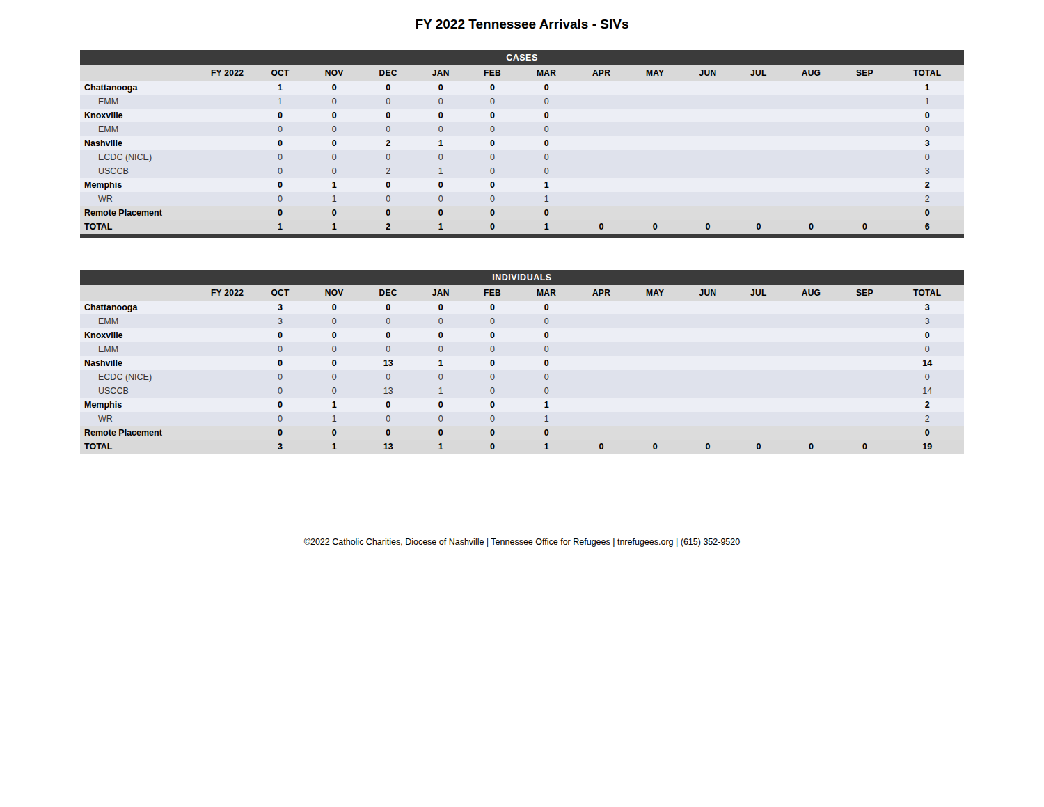FY 2022 Tennessee Arrivals - SIVs
CASES
| FY 2022 | OCT | NOV | DEC | JAN | FEB | MAR | APR | MAY | JUN | JUL | AUG | SEP | TOTAL |
| --- | --- | --- | --- | --- | --- | --- | --- | --- | --- | --- | --- | --- | --- |
| Chattanooga | 1 | 0 | 0 | 0 | 0 | 0 | | | | | | | 1 |
| EMM | 1 | 0 | 0 | 0 | 0 | 0 | | | | | | | 1 |
| Knoxville | 0 | 0 | 0 | 0 | 0 | 0 | | | | | | | 0 |
| EMM | 0 | 0 | 0 | 0 | 0 | 0 | | | | | | | 0 |
| Nashville | 0 | 0 | 2 | 1 | 0 | 0 | | | | | | | 3 |
| ECDC (NICE) | 0 | 0 | 0 | 0 | 0 | 0 | | | | | | | 0 |
| USCCB | 0 | 0 | 2 | 1 | 0 | 0 | | | | | | | 3 |
| Memphis | 0 | 1 | 0 | 0 | 0 | 1 | | | | | | | 2 |
| WR | 0 | 1 | 0 | 0 | 0 | 1 | | | | | | | 2 |
| Remote Placement | 0 | 0 | 0 | 0 | 0 | 0 | | | | | | | 0 |
| TOTAL | 1 | 1 | 2 | 1 | 0 | 1 | 0 | 0 | 0 | 0 | 0 | 0 | 6 |
INDIVIDUALS
| FY 2022 | OCT | NOV | DEC | JAN | FEB | MAR | APR | MAY | JUN | JUL | AUG | SEP | TOTAL |
| --- | --- | --- | --- | --- | --- | --- | --- | --- | --- | --- | --- | --- | --- |
| Chattanooga | 3 | 0 | 0 | 0 | 0 | 0 | | | | | | | 3 |
| EMM | 3 | 0 | 0 | 0 | 0 | 0 | | | | | | | 3 |
| Knoxville | 0 | 0 | 0 | 0 | 0 | 0 | | | | | | | 0 |
| EMM | 0 | 0 | 0 | 0 | 0 | 0 | | | | | | | 0 |
| Nashville | 0 | 0 | 13 | 1 | 0 | 0 | | | | | | | 14 |
| ECDC (NICE) | 0 | 0 | 0 | 0 | 0 | 0 | | | | | | | 0 |
| USCCB | 0 | 0 | 13 | 1 | 0 | 0 | | | | | | | 14 |
| Memphis | 0 | 1 | 0 | 0 | 0 | 1 | | | | | | | 2 |
| WR | 0 | 1 | 0 | 0 | 0 | 1 | | | | | | | 2 |
| Remote Placement | 0 | 0 | 0 | 0 | 0 | 0 | | | | | | | 0 |
| TOTAL | 3 | 1 | 13 | 1 | 0 | 1 | 0 | 0 | 0 | 0 | 0 | 0 | 19 |
©2022 Catholic Charities, Diocese of Nashville | Tennessee Office for Refugees | tnrefugees.org | (615) 352-9520